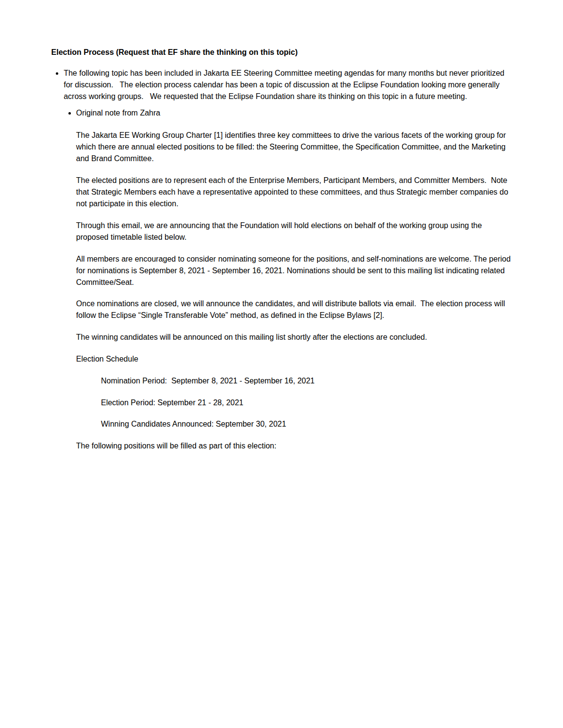Election Process (Request that EF share the thinking on this topic)
The following topic has been included in Jakarta EE Steering Committee meeting agendas for many months but never prioritized for discussion. The election process calendar has been a topic of discussion at the Eclipse Foundation looking more generally across working groups. We requested that the Eclipse Foundation share its thinking on this topic in a future meeting.
Original note from Zahra
The Jakarta EE Working Group Charter [1] identifies three key committees to drive the various facets of the working group for which there are annual elected positions to be filled: the Steering Committee, the Specification Committee, and the Marketing and Brand Committee.
The elected positions are to represent each of the Enterprise Members, Participant Members, and Committer Members. Note that Strategic Members each have a representative appointed to these committees, and thus Strategic member companies do not participate in this election.
Through this email, we are announcing that the Foundation will hold elections on behalf of the working group using the proposed timetable listed below.
All members are encouraged to consider nominating someone for the positions, and self-nominations are welcome. The period for nominations is September 8, 2021 - September 16, 2021. Nominations should be sent to this mailing list indicating related Committee/Seat.
Once nominations are closed, we will announce the candidates, and will distribute ballots via email. The election process will follow the Eclipse “Single Transferable Vote” method, as defined in the Eclipse Bylaws [2].
The winning candidates will be announced on this mailing list shortly after the elections are concluded.
Election Schedule
Nomination Period: September 8, 2021 - September 16, 2021
Election Period: September 21 - 28, 2021
Winning Candidates Announced: September 30, 2021
The following positions will be filled as part of this election: